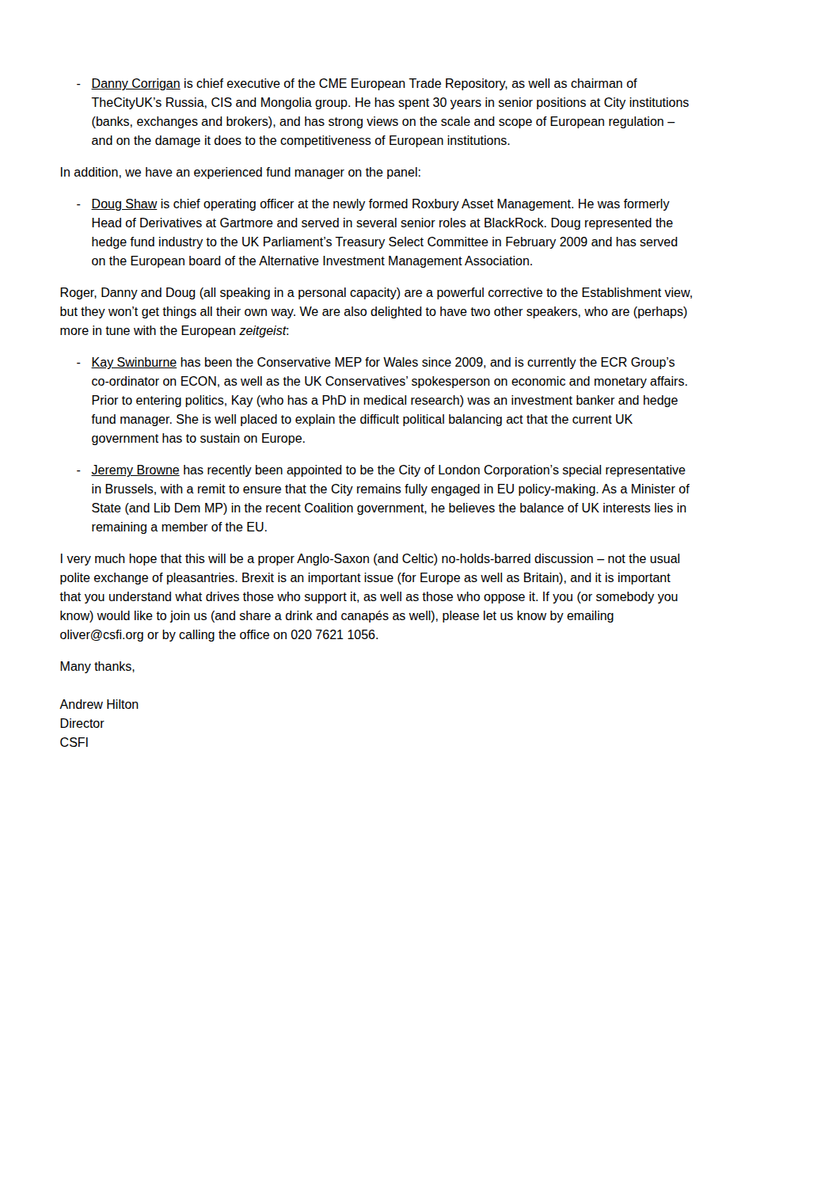Danny Corrigan is chief executive of the CME European Trade Repository, as well as chairman of TheCityUK’s Russia, CIS and Mongolia group. He has spent 30 years in senior positions at City institutions (banks, exchanges and brokers), and has strong views on the scale and scope of European regulation – and on the damage it does to the competitiveness of European institutions.
In addition, we have an experienced fund manager on the panel:
Doug Shaw is chief operating officer at the newly formed Roxbury Asset Management. He was formerly Head of Derivatives at Gartmore and served in several senior roles at BlackRock. Doug represented the hedge fund industry to the UK Parliament’s Treasury Select Committee in February 2009 and has served on the European board of the Alternative Investment Management Association.
Roger, Danny and Doug (all speaking in a personal capacity) are a powerful corrective to the Establishment view, but they won’t get things all their own way. We are also delighted to have two other speakers, who are (perhaps) more in tune with the European zeitgeist:
Kay Swinburne has been the Conservative MEP for Wales since 2009, and is currently the ECR Group’s co-ordinator on ECON, as well as the UK Conservatives’ spokesperson on economic and monetary affairs. Prior to entering politics, Kay (who has a PhD in medical research) was an investment banker and hedge fund manager. She is well placed to explain the difficult political balancing act that the current UK government has to sustain on Europe.
Jeremy Browne has recently been appointed to be the City of London Corporation’s special representative in Brussels, with a remit to ensure that the City remains fully engaged in EU policy-making. As a Minister of State (and Lib Dem MP) in the recent Coalition government, he believes the balance of UK interests lies in remaining a member of the EU.
I very much hope that this will be a proper Anglo-Saxon (and Celtic) no-holds-barred discussion – not the usual polite exchange of pleasantries. Brexit is an important issue (for Europe as well as Britain), and it is important that you understand what drives those who support it, as well as those who oppose it. If you (or somebody you know) would like to join us (and share a drink and canapés as well), please let us know by emailing oliver@csfi.org or by calling the office on 020 7621 1056.
Many thanks,
Andrew Hilton
Director
CSFI